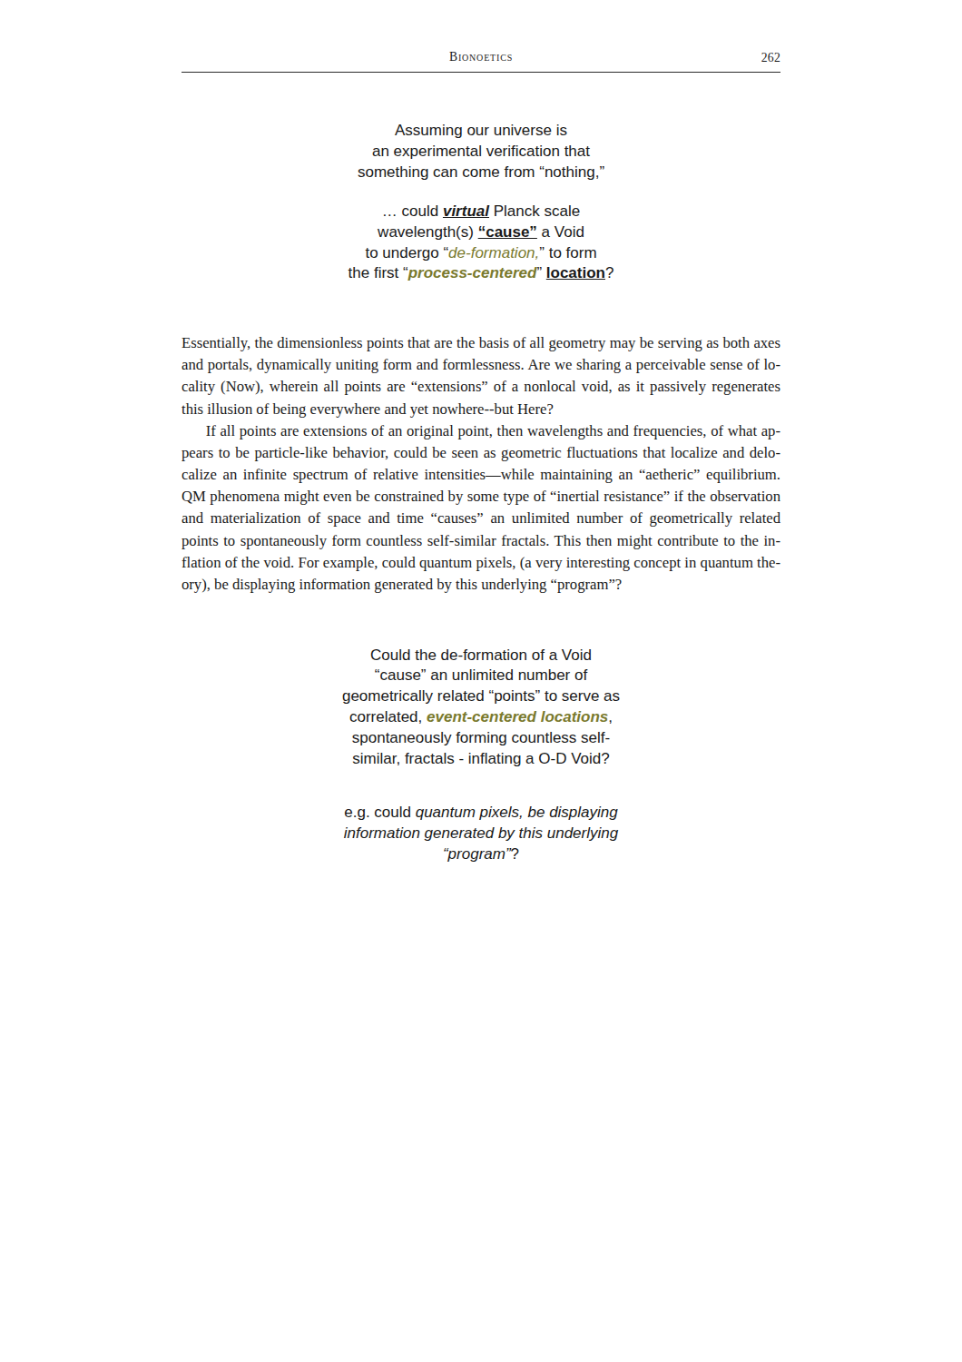Bionoetics 262
Assuming our universe is
an experimental verification that
something can come from “nothing,”
… could virtual Planck scale
wavelength(s) “cause” a Void
to undergo “de-formation,” to form
the first “process-centered” location?
Essentially, the dimensionless points that are the basis of all geometry may be serving as both axes and portals, dynamically uniting form and formlessness. Are we sharing a perceivable sense of locality (Now), wherein all points are “extensions” of a nonlocal void, as it passively regenerates this illusion of being everywhere and yet nowhere--but Here?
If all points are extensions of an original point, then wavelengths and frequencies, of what appears to be particle-like behavior, could be seen as geometric fluctuations that localize and delocalize an infinite spectrum of relative intensities—while maintaining an “aetheric” equilibrium. QM phenomena might even be constrained by some type of “inertial resistance” if the observation and materialization of space and time “causes” an unlimited number of geometrically related points to spontaneously form countless self-similar fractals. This then might contribute to the inflation of the void. For example, could quantum pixels, (a very interesting concept in quantum theory), be displaying information generated by this underlying “program”?
Could the de-formation of a Void
“cause” an unlimited number of
geometrically related “points” to serve as
correlated, event-centered locations,
spontaneously forming countless self-
similar, fractals - inflating a O-D Void?
e.g. could quantum pixels, be displaying
information generated by this underlying
“program”?